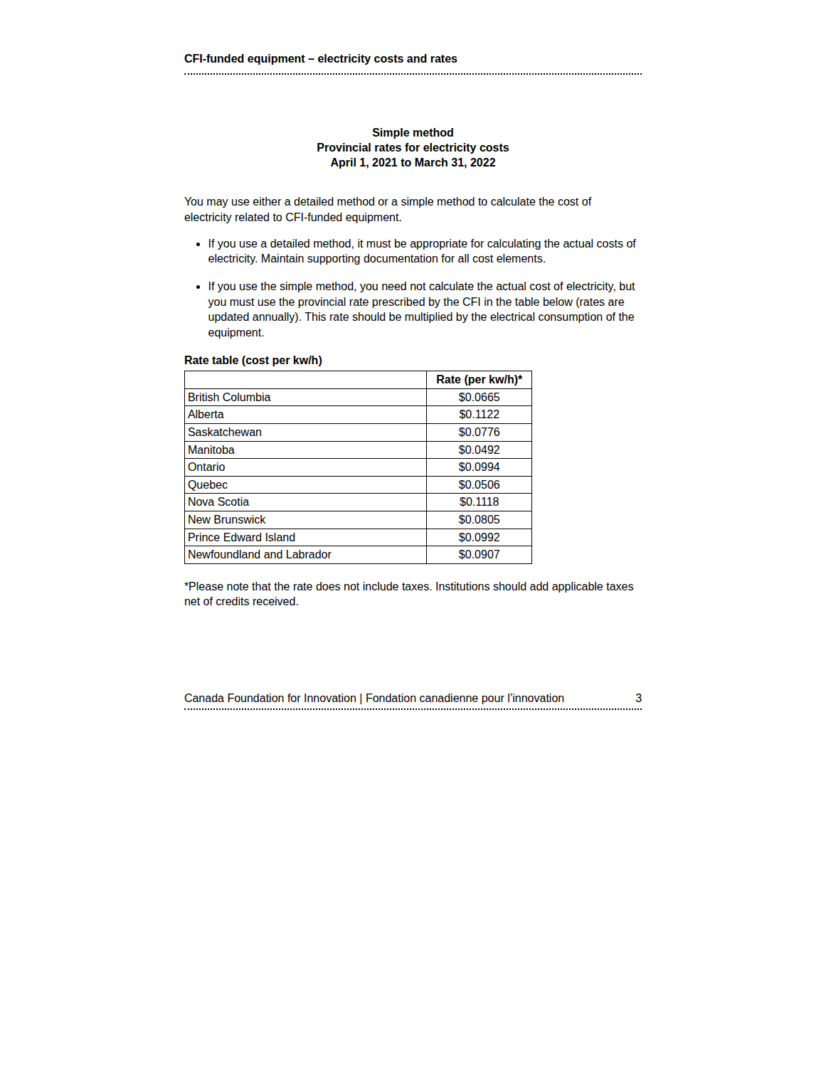CFI-funded equipment – electricity costs and rates
Simple method
Provincial rates for electricity costs
April 1, 2021 to March 31, 2022
You may use either a detailed method or a simple method to calculate the cost of electricity related to CFI-funded equipment.
If you use a detailed method, it must be appropriate for calculating the actual costs of electricity. Maintain supporting documentation for all cost elements.
If you use the simple method, you need not calculate the actual cost of electricity, but you must use the provincial rate prescribed by the CFI in the table below (rates are updated annually). This rate should be multiplied by the electrical consumption of the equipment.
Rate table (cost per kw/h)
| | Rate (per kw/h)* |
| British Columbia | $0.0665 |
| Alberta | $0.1122 |
| Saskatchewan | $0.0776 |
| Manitoba | $0.0492 |
| Ontario | $0.0994 |
| Quebec | $0.0506 |
| Nova Scotia | $0.1118 |
| New Brunswick | $0.0805 |
| Prince Edward Island | $0.0992 |
| Newfoundland and Labrador | $0.0907 |
*Please note that the rate does not include taxes. Institutions should add applicable taxes net of credits received.
Canada Foundation for Innovation | Fondation canadienne pour l’innovation 3